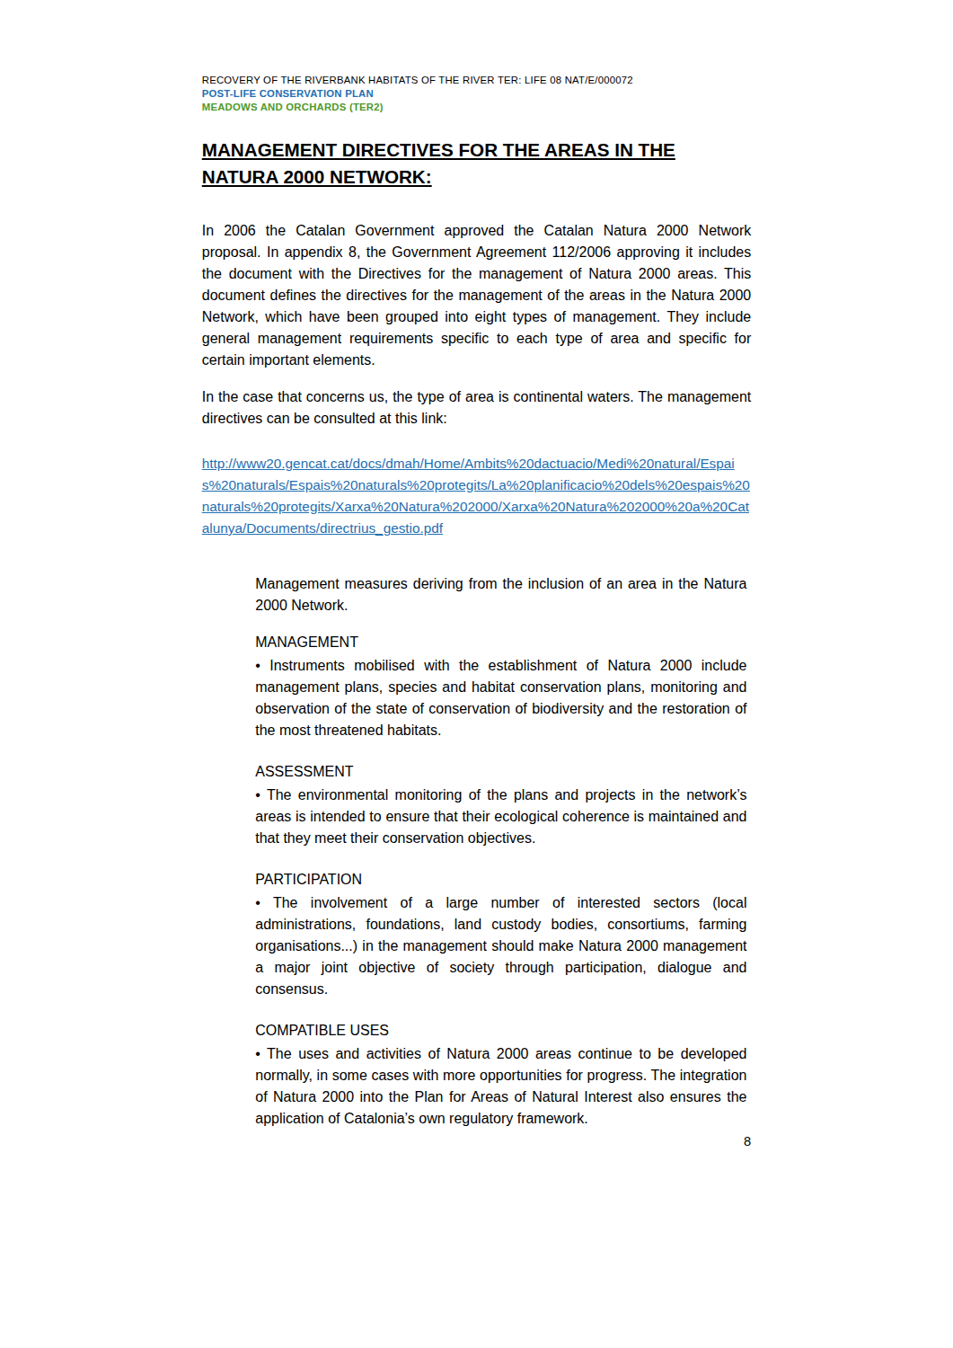RECOVERY OF THE RIVERBANK HABITATS OF THE RIVER TER: LIFE 08 NAT/E/000072
POST-LIFE CONSERVATION PLAN
MEADOWS AND ORCHARDS (TER2)
MANAGEMENT DIRECTIVES FOR THE AREAS IN THE NATURA 2000 NETWORK:
In 2006 the Catalan Government approved the Catalan Natura 2000 Network proposal. In appendix 8, the Government Agreement 112/2006 approving it includes the document with the Directives for the management of Natura 2000 areas. This document defines the directives for the management of the areas in the Natura 2000 Network, which have been grouped into eight types of management. They include general management requirements specific to each type of area and specific for certain important elements.
In the case that concerns us, the type of area is continental waters. The management directives can be consulted at this link:
http://www20.gencat.cat/docs/dmah/Home/Ambits%20dactuacio/Medi%20natural/Espais%20naturals/Espais%20naturals%20protegits/La%20planificacio%20dels%20espais%20naturals%20protegits/Xarxa%20Natura%202000/Xarxa%20Natura%202000%20a%20Catalunya/Documents/directrius_gestio.pdf
Management measures deriving from the inclusion of an area in the Natura 2000 Network.
MANAGEMENT
• Instruments mobilised with the establishment of Natura 2000 include management plans, species and habitat conservation plans, monitoring and observation of the state of conservation of biodiversity and the restoration of the most threatened habitats.
ASSESSMENT
• The environmental monitoring of the plans and projects in the network’s areas is intended to ensure that their ecological coherence is maintained and that they meet their conservation objectives.
PARTICIPATION
• The involvement of a large number of interested sectors (local administrations, foundations, land custody bodies, consortiums, farming organisations...) in the management should make Natura 2000 management a major joint objective of society through participation, dialogue and consensus.
COMPATIBLE USES
• The uses and activities of Natura 2000 areas continue to be developed normally, in some cases with more opportunities for progress. The integration of Natura 2000 into the Plan for Areas of Natural Interest also ensures the application of Catalonia’s own regulatory framework.
8